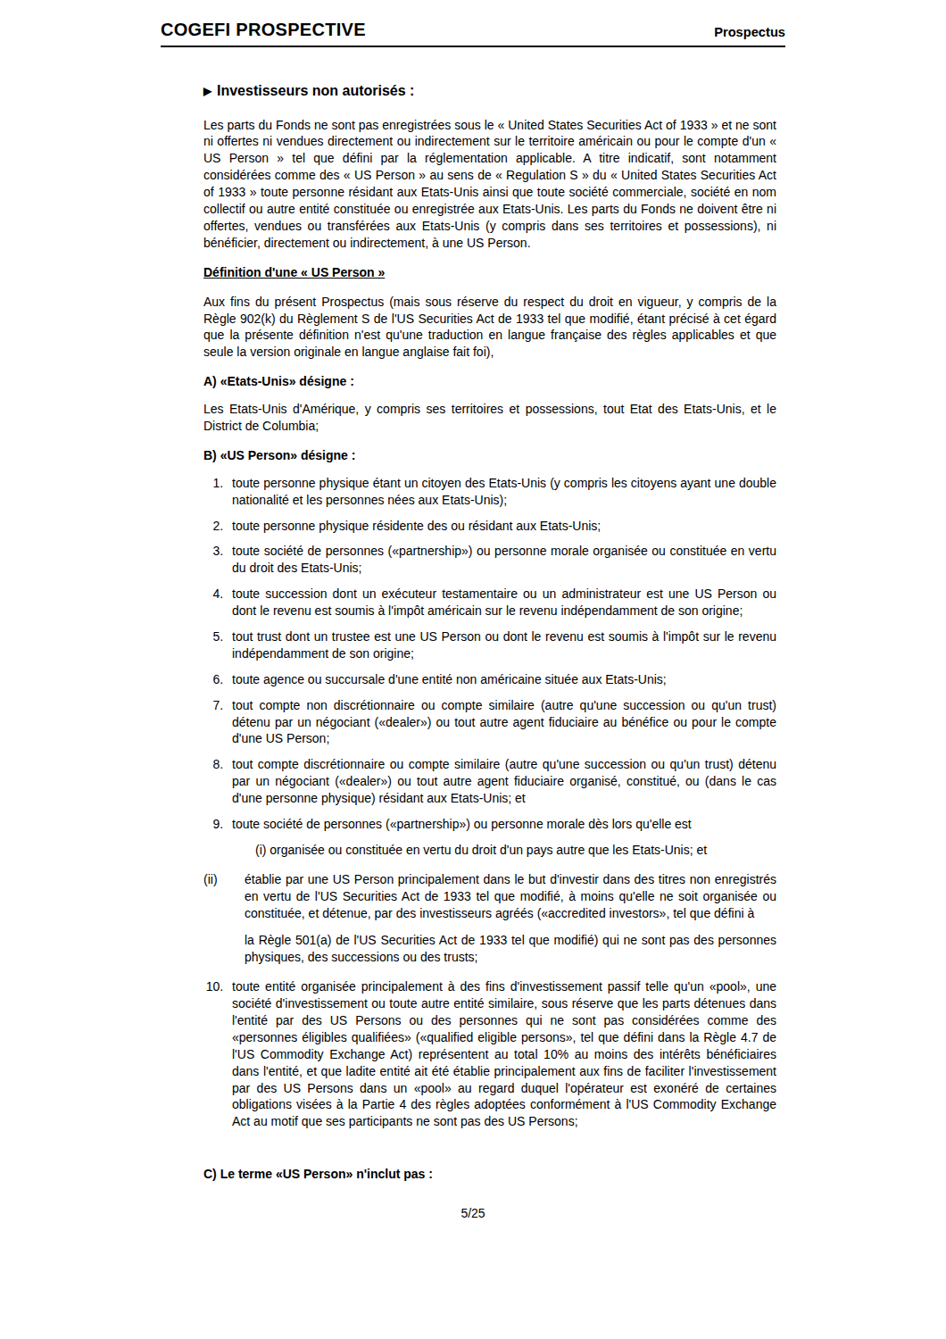COGEFI PROSPECTIVE
Prospectus
Investisseurs non autorisés :
Les parts du Fonds ne sont pas enregistrées sous le « United States Securities Act of 1933 » et ne sont ni offertes ni vendues directement ou indirectement sur le territoire américain ou pour le compte d'un « US Person » tel que défini par la réglementation applicable. A titre indicatif, sont notamment considérées comme des « US Person » au sens de « Regulation S » du « United States Securities Act of 1933 » toute personne résidant aux Etats-Unis ainsi que toute société commerciale, société en nom collectif ou autre entité constituée ou enregistrée aux Etats-Unis. Les parts du Fonds ne doivent être ni offertes, vendues ou transférées aux Etats-Unis (y compris dans ses territoires et possessions), ni bénéficier, directement ou indirectement, à une US Person.
Définition d'une « US Person »
Aux fins du présent Prospectus (mais sous réserve du respect du droit en vigueur, y compris de la Règle 902(k) du Règlement S de l'US Securities Act de 1933 tel que modifié, étant précisé à cet égard que la présente définition n'est qu'une traduction en langue française des règles applicables et que seule la version originale en langue anglaise fait foi),
A) «Etats-Unis» désigne :
Les Etats-Unis d'Amérique, y compris ses territoires et possessions, tout Etat des Etats-Unis, et le District de Columbia;
B) «US Person» désigne :
toute personne physique étant un citoyen des Etats-Unis (y compris les citoyens ayant une double nationalité et les personnes nées aux Etats-Unis);
toute personne physique résidente des ou résidant aux Etats-Unis;
toute société de personnes («partnership») ou personne morale organisée ou constituée en vertu du droit des Etats-Unis;
toute succession dont un exécuteur testamentaire ou un administrateur est une US Person ou dont le revenu est soumis à l'impôt américain sur le revenu indépendamment de son origine;
tout trust dont un trustee est une US Person ou dont le revenu est soumis à l'impôt sur le revenu indépendamment de son origine;
toute agence ou succursale d'une entité non américaine située aux Etats-Unis;
tout compte non discrétionnaire ou compte similaire (autre qu'une succession ou qu'un trust) détenu par un négociant («dealer») ou tout autre agent fiduciaire au bénéfice ou pour le compte d'une US Person;
tout compte discrétionnaire ou compte similaire (autre qu'une succession ou qu'un trust) détenu par un négociant («dealer») ou tout autre agent fiduciaire organisé, constitué, ou (dans le cas d'une personne physique) résidant aux Etats-Unis; et
toute société de personnes («partnership») ou personne morale dès lors qu'elle est
(i) organisée ou constituée en vertu du droit d'un pays autre que les Etats-Unis; et
(ii)
établie par une US Person principalement dans le but d'investir dans des titres non enregistrés en vertu de l'US Securities Act de 1933 tel que modifié, à moins qu'elle ne soit organisée ou constituée, et détenue, par des investisseurs agréés («accredited investors», tel que défini à
la Règle 501(a) de l'US Securities Act de 1933 tel que modifié) qui ne sont pas des personnes physiques, des successions ou des trusts;
toute entité organisée principalement à des fins d'investissement passif telle qu'un «pool», une société d'investissement ou toute autre entité similaire, sous réserve que les parts détenues dans l'entité par des US Persons ou des personnes qui ne sont pas considérées comme des «personnes éligibles qualifiées» («qualified eligible persons», tel que défini dans la Règle 4.7 de l'US Commodity Exchange Act) représentent au total 10% au moins des intérêts bénéficiaires dans l'entité, et que ladite entité ait été établie principalement aux fins de faciliter l'investissement par des US Persons dans un «pool» au regard duquel l'opérateur est exonéré de certaines obligations visées à la Partie 4 des règles adoptées conformément à l'US Commodity Exchange Act au motif que ses participants ne sont pas des US Persons;
C) Le terme «US Person» n'inclut pas :
5/25